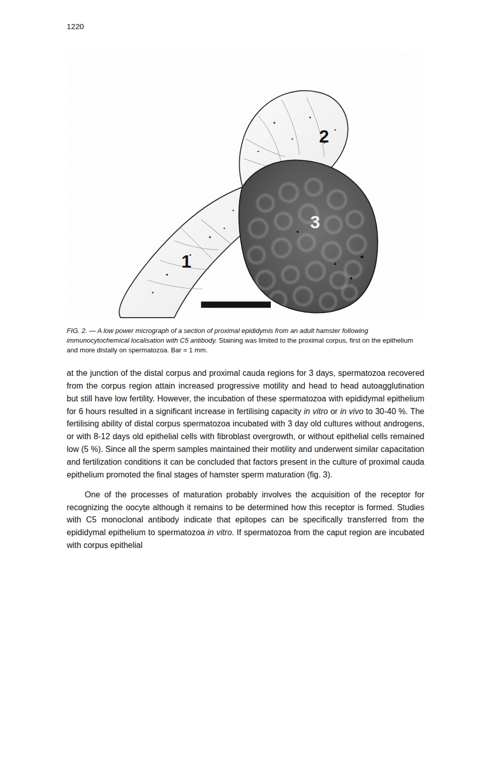1220
2 1 3
FIG. 2. — A low power micrograph of a section of proximal epididymis from an adult hamster following immunocytochemical localisation with C5 antibody. Staining was limited to the proximal corpus, first on the epithelium and more distally on spermatozoa. Bar = 1 mm.
at the junction of the distal corpus and proximal cauda regions for 3 days, spermatozoa recovered from the corpus region attain increased progressive motility and head to head autoagglutination but still have low fertility. However, the incubation of these spermatozoa with epididymal epithelium for 6 hours resulted in a significant increase in fertilising capacity in vitro or in vivo to 30-40 %. The fertilising ability of distal corpus spermatozoa incubated with 3 day old cultures without androgens, or with 8-12 days old epithelial cells with fibroblast overgrowth, or without epithelial cells remained low (5 %). Since all the sperm samples maintained their motility and underwent similar capacitation and fertilization conditions it can be concluded that factors present in the culture of proximal cauda epithelium promoted the final stages of hamster sperm maturation (fig. 3).
One of the processes of maturation probably involves the acquisition of the receptor for recognizing the oocyte although it remains to be determined how this receptor is formed. Studies with C5 monoclonal antibody indicate that epitopes can be specifically transferred from the epididymal epithelium to spermatozoa in vitro. If spermatozoa from the caput region are incubated with corpus epithelial